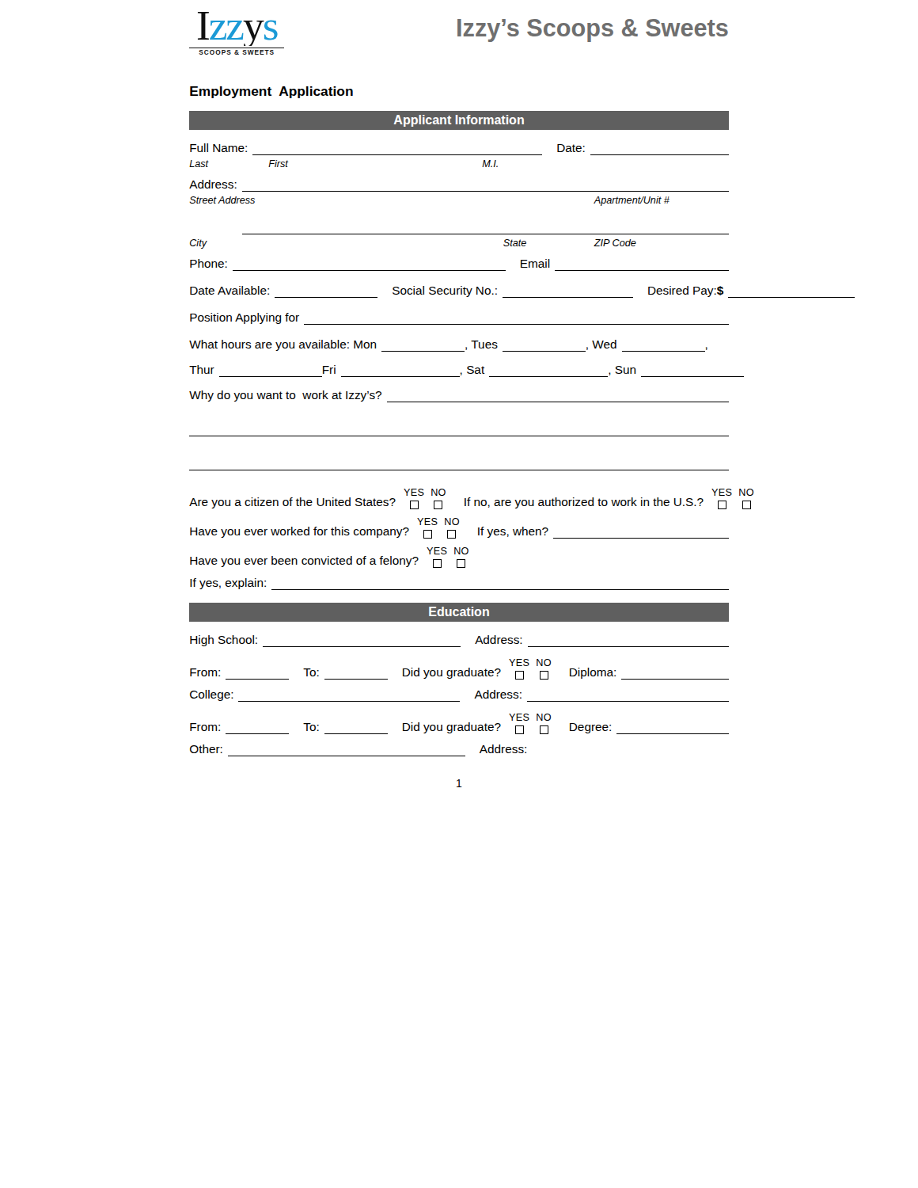Izzys
SCOOPS & SWEETS
Izzy’s Scoops & Sweets
Employment Application
Applicant Information
Full Name: Date:
Last First M.I.
Address:
Street Address Apartment/Unit #
Address:
City State ZIP Code
Phone: Email
Date Available: Social Security No.: Desired Pay:$
Position Applying for
What hours are you available: Mon , Tues , Wed ,
Thur Fri , Sat , Sun
Why do you want to work at Izzy’s?
Are you a citizen of the United States? YES NO If no, are you authorized to work in the U.S.? YES NO
Have you ever worked for this company? YES NO If yes, when?
Have you ever been convicted of a felony? YES NO
If yes, explain:
Education
High School: Address:
From: To: Did you graduate? YES NO Diploma:
College: Address:
From: To: Did you graduate? YES NO Degree:
Other: Address:
1